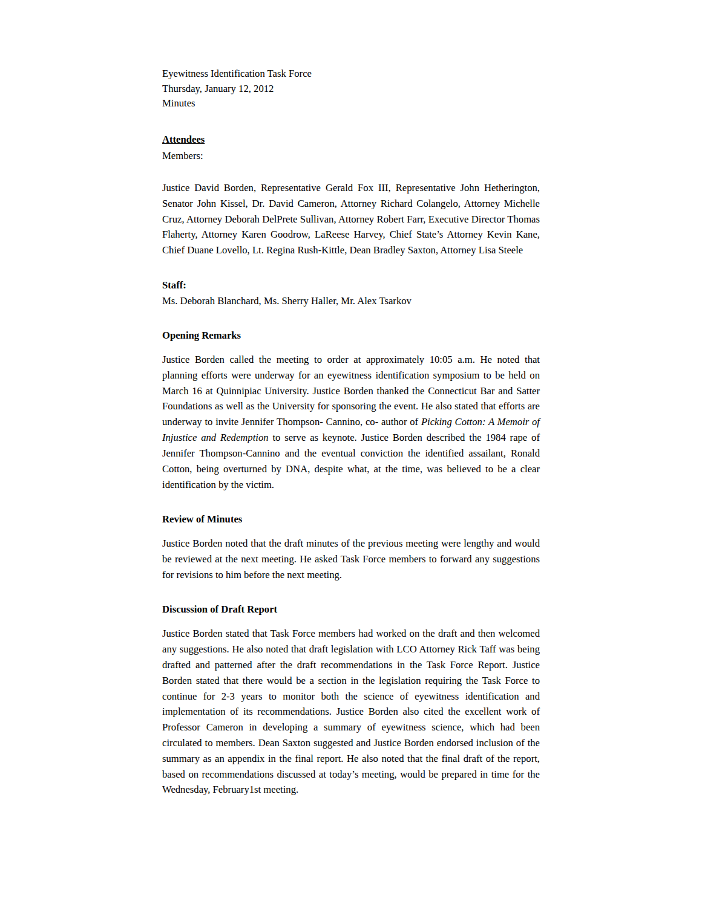Eyewitness Identification Task Force
Thursday, January 12, 2012
Minutes
Attendees
Members:
Justice David Borden, Representative Gerald Fox III, Representative John Hetherington, Senator John Kissel, Dr. David Cameron, Attorney Richard Colangelo, Attorney Michelle Cruz, Attorney Deborah DelPrete Sullivan, Attorney Robert Farr, Executive Director Thomas Flaherty, Attorney Karen Goodrow, LaReese Harvey, Chief State’s Attorney Kevin Kane, Chief Duane Lovello, Lt. Regina Rush-Kittle, Dean Bradley Saxton, Attorney Lisa Steele
Staff:
Ms. Deborah Blanchard, Ms. Sherry Haller, Mr. Alex Tsarkov
Opening Remarks
Justice Borden called the meeting to order at approximately 10:05 a.m. He noted that planning efforts were underway for an eyewitness identification symposium to be held on March 16 at Quinnipiac University. Justice Borden thanked the Connecticut Bar and Satter Foundations as well as the University for sponsoring the event. He also stated that efforts are underway to invite Jennifer Thompson- Cannino, co- author of Picking Cotton: A Memoir of Injustice and Redemption to serve as keynote. Justice Borden described the 1984 rape of Jennifer Thompson-Cannino and the eventual conviction the identified assailant, Ronald Cotton, being overturned by DNA, despite what, at the time, was believed to be a clear identification by the victim.
Review of Minutes
Justice Borden noted that the draft minutes of the previous meeting were lengthy and would be reviewed at the next meeting. He asked Task Force members to forward any suggestions for revisions to him before the next meeting.
Discussion of Draft Report
Justice Borden stated that Task Force members had worked on the draft and then welcomed any suggestions. He also noted that draft legislation with LCO Attorney Rick Taff was being drafted and patterned after the draft recommendations in the Task Force Report. Justice Borden stated that there would be a section in the legislation requiring the Task Force to continue for 2-3 years to monitor both the science of eyewitness identification and implementation of its recommendations. Justice Borden also cited the excellent work of Professor Cameron in developing a summary of eyewitness science, which had been circulated to members. Dean Saxton suggested and Justice Borden endorsed inclusion of the summary as an appendix in the final report. He also noted that the final draft of the report, based on recommendations discussed at today’s meeting, would be prepared in time for the Wednesday, February1st meeting.